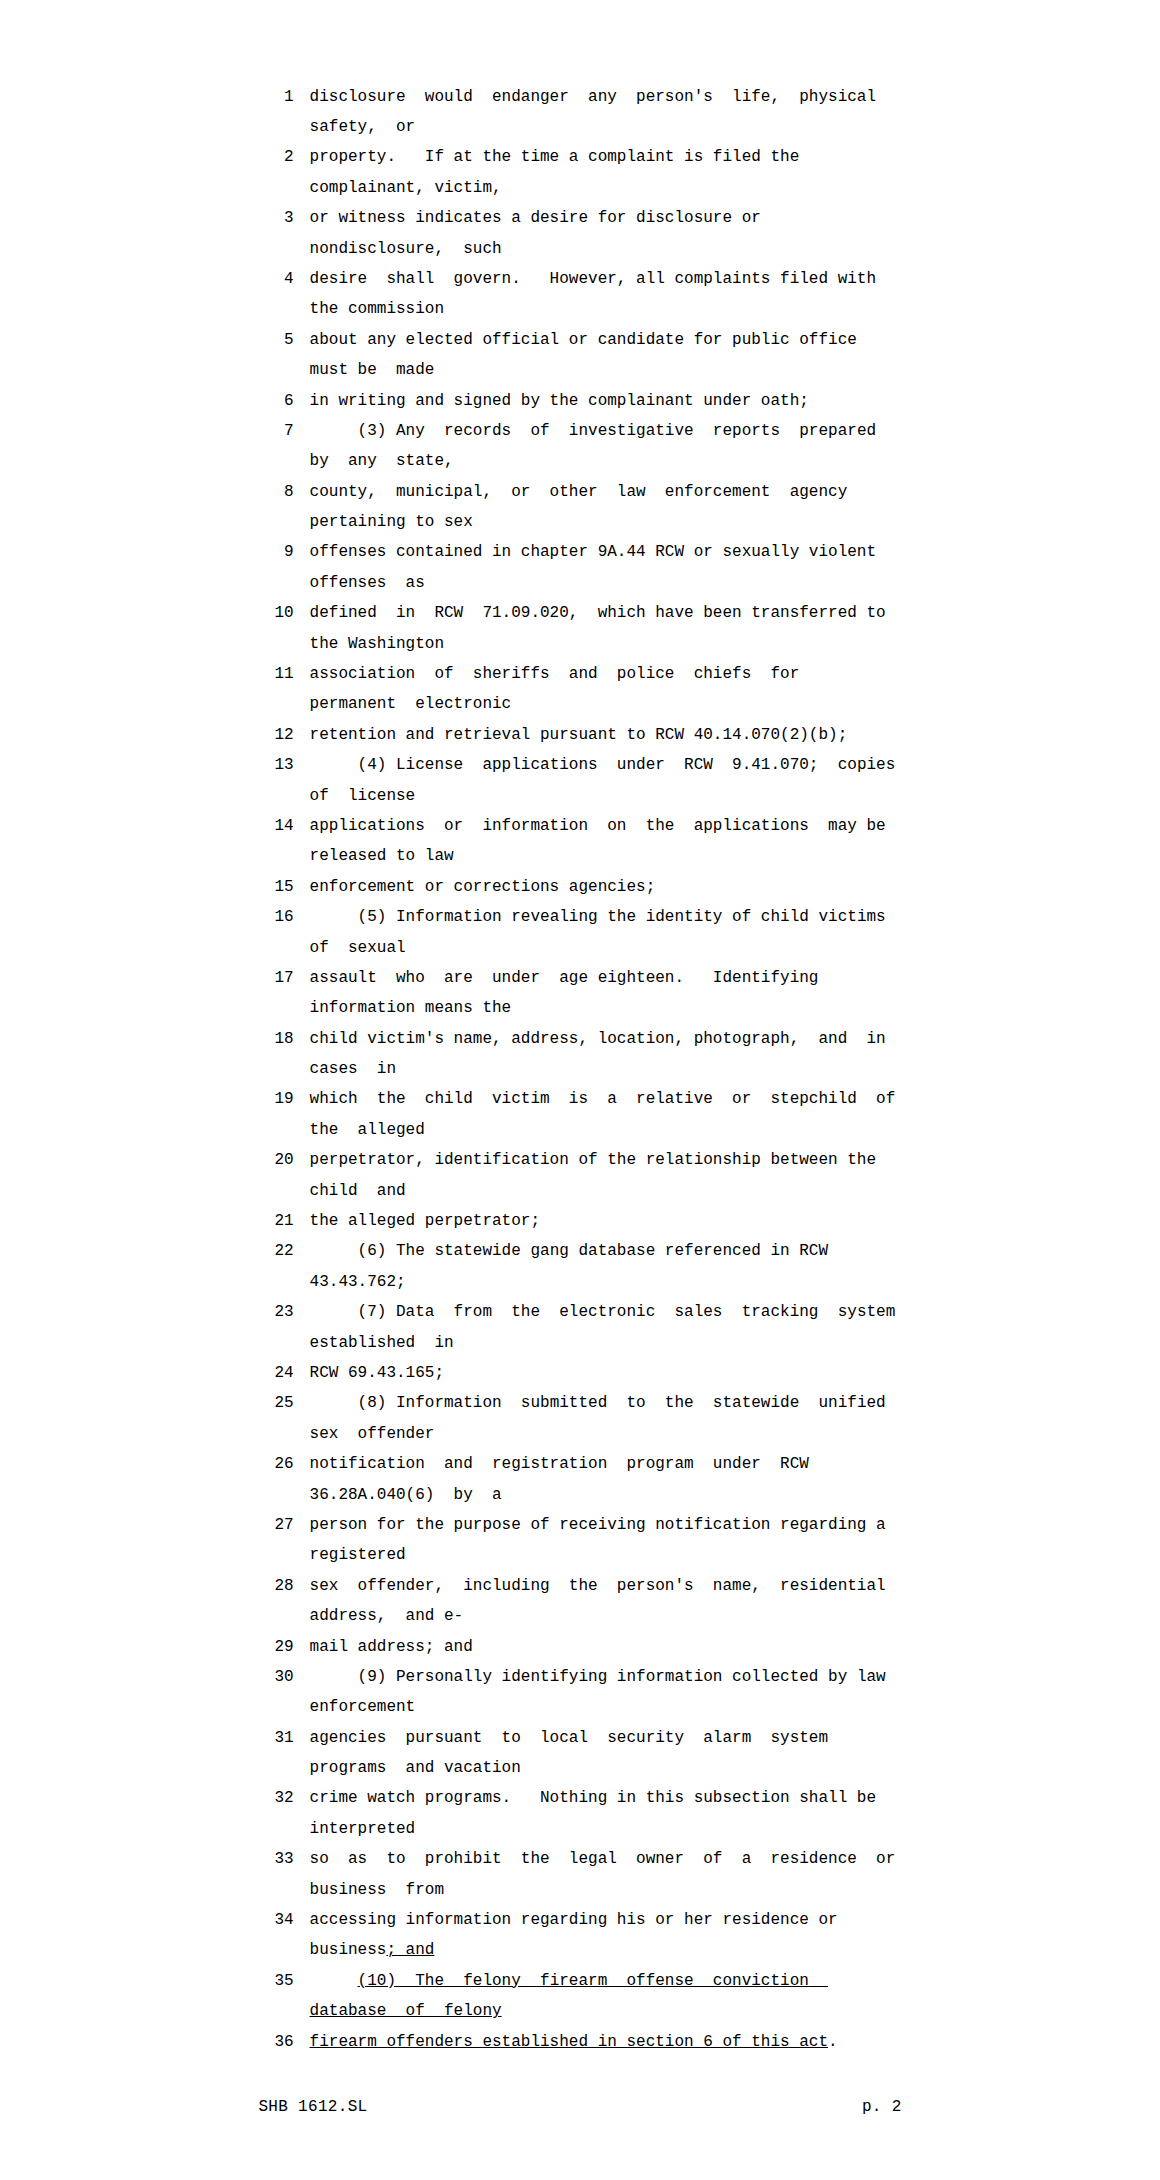disclosure would endanger any person's life, physical safety, or
property. If at the time a complaint is filed the complainant, victim,
or witness indicates a desire for disclosure or nondisclosure, such
desire shall govern. However, all complaints filed with the commission
about any elected official or candidate for public office must be made
in writing and signed by the complainant under oath;
(3) Any records of investigative reports prepared by any state,
county, municipal, or other law enforcement agency pertaining to sex
offenses contained in chapter 9A.44 RCW or sexually violent offenses as
defined in RCW 71.09.020, which have been transferred to the Washington
association of sheriffs and police chiefs for permanent electronic
retention and retrieval pursuant to RCW 40.14.070(2)(b);
(4) License applications under RCW 9.41.070; copies of license
applications or information on the applications may be released to law
enforcement or corrections agencies;
(5) Information revealing the identity of child victims of sexual
assault who are under age eighteen. Identifying information means the
child victim's name, address, location, photograph, and in cases in
which the child victim is a relative or stepchild of the alleged
perpetrator, identification of the relationship between the child and
the alleged perpetrator;
(6) The statewide gang database referenced in RCW 43.43.762;
(7) Data from the electronic sales tracking system established in
RCW 69.43.165;
(8) Information submitted to the statewide unified sex offender
notification and registration program under RCW 36.28A.040(6) by a
person for the purpose of receiving notification regarding a registered
sex offender, including the person's name, residential address, and e-
mail address; and
(9) Personally identifying information collected by law enforcement
agencies pursuant to local security alarm system programs and vacation
crime watch programs. Nothing in this subsection shall be interpreted
so as to prohibit the legal owner of a residence or business from
accessing information regarding his or her residence or business; and
(10) The felony firearm offense conviction database of felony
firearm offenders established in section 6 of this act.
SHB 1612.SL p. 2